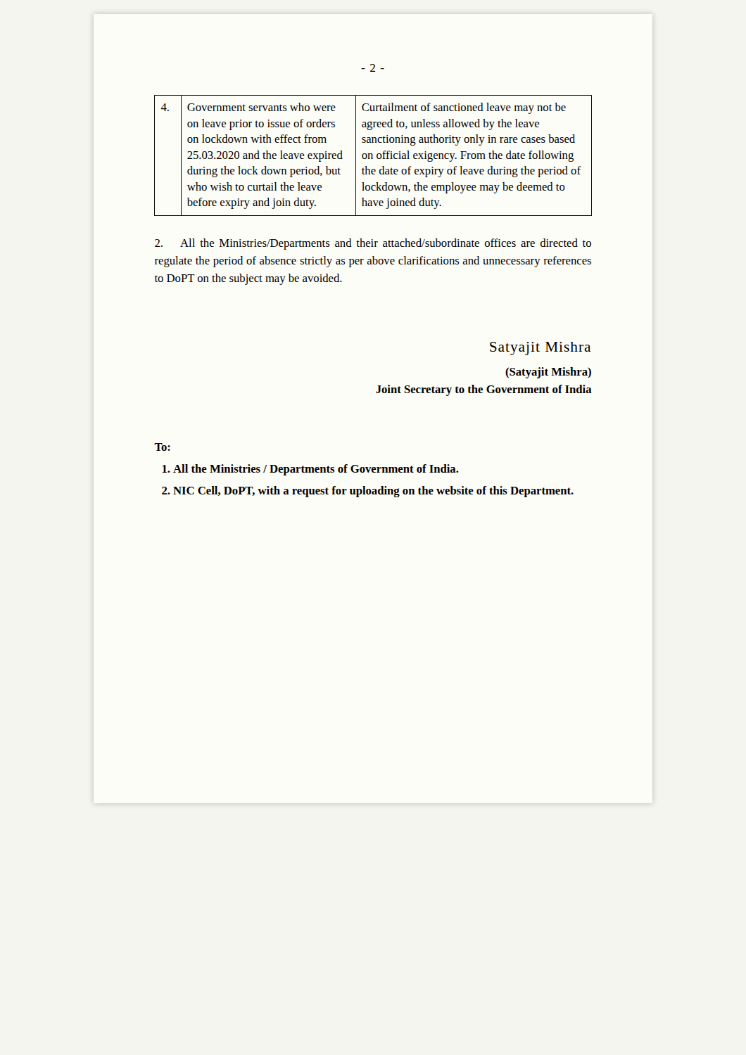- 2 -
| 4. | Government servants who were on leave prior to issue of orders on lockdown with effect from 25.03.2020 and the leave expired during the lock down period, but who wish to curtail the leave before expiry and join duty. | Curtailment of sanctioned leave may not be agreed to, unless allowed by the leave sanctioning authority only in rare cases based on official exigency. From the date following the date of expiry of leave during the period of lockdown, the employee may be deemed to have joined duty. |
2. All the Ministries/Departments and their attached/subordinate offices are directed to regulate the period of absence strictly as per above clarifications and unnecessary references to DoPT on the subject may be avoided.
Satyajit Mishra
(Satyajit Mishra)
Joint Secretary to the Government of India
To:
All the Ministries / Departments of Government of India.
NIC Cell, DoPT, with a request for uploading on the website of this Department.